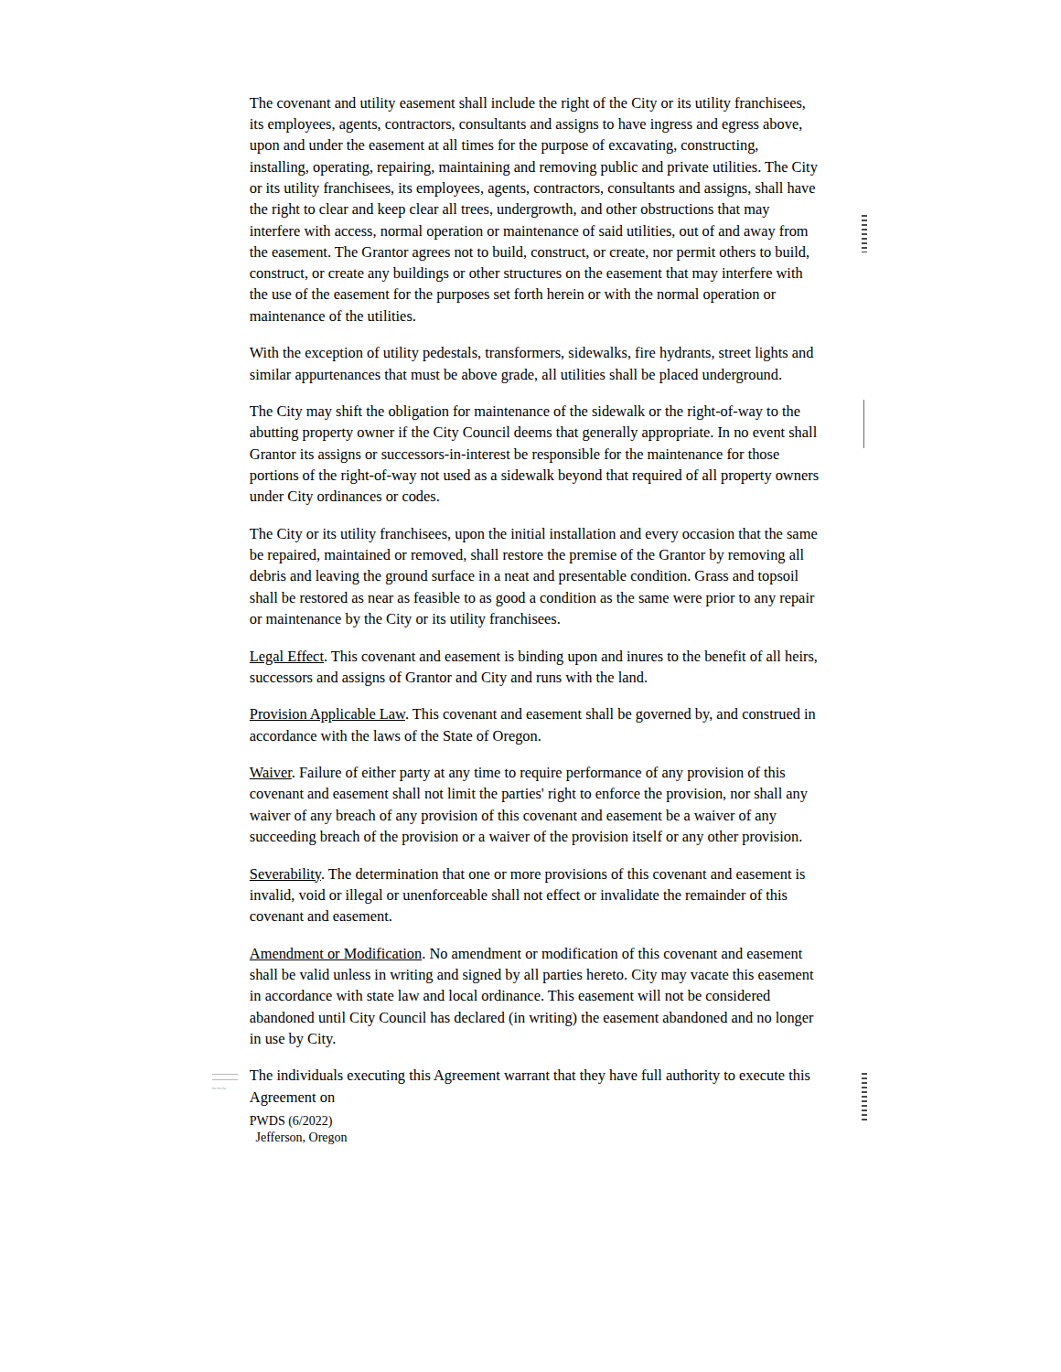The covenant and utility easement shall include the right of the City or its utility franchisees, its employees, agents, contractors, consultants and assigns to have ingress and egress above, upon and under the easement at all times for the purpose of excavating, constructing, installing, operating, repairing, maintaining and removing public and private utilities. The City or its utility franchisees, its employees, agents, contractors, consultants and assigns, shall have the right to clear and keep clear all trees, undergrowth, and other obstructions that may interfere with access, normal operation or maintenance of said utilities, out of and away from the easement. The Grantor agrees not to build, construct, or create, nor permit others to build, construct, or create any buildings or other structures on the easement that may interfere with the use of the easement for the purposes set forth herein or with the normal operation or maintenance of the utilities.
With the exception of utility pedestals, transformers, sidewalks, fire hydrants, street lights and similar appurtenances that must be above grade, all utilities shall be placed underground.
The City may shift the obligation for maintenance of the sidewalk or the right-of-way to the abutting property owner if the City Council deems that generally appropriate. In no event shall Grantor its assigns or successors-in-interest be responsible for the maintenance for those portions of the right-of-way not used as a sidewalk beyond that required of all property owners under City ordinances or codes.
The City or its utility franchisees, upon the initial installation and every occasion that the same be repaired, maintained or removed, shall restore the premise of the Grantor by removing all debris and leaving the ground surface in a neat and presentable condition. Grass and topsoil shall be restored as near as feasible to as good a condition as the same were prior to any repair or maintenance by the City or its utility franchisees.
Legal Effect. This covenant and easement is binding upon and inures to the benefit of all heirs, successors and assigns of Grantor and City and runs with the land.
Provision Applicable Law. This covenant and easement shall be governed by, and construed in accordance with the laws of the State of Oregon.
Waiver. Failure of either party at any time to require performance of any provision of this covenant and easement shall not limit the parties' right to enforce the provision, nor shall any waiver of any breach of any provision of this covenant and easement be a waiver of any succeeding breach of the provision or a waiver of the provision itself or any other provision.
Severability. The determination that one or more provisions of this covenant and easement is invalid, void or illegal or unenforceable shall not effect or invalidate the remainder of this covenant and easement.
Amendment or Modification. No amendment or modification of this covenant and easement shall be valid unless in writing and signed by all parties hereto. City may vacate this easement in accordance with state law and local ordinance. This easement will not be considered abandoned until City Council has declared (in writing) the easement abandoned and no longer in use by City.
The individuals executing this Agreement warrant that they have full authority to execute this Agreement on
~~~
PWDS (6/2022)
Jefferson, Oregon